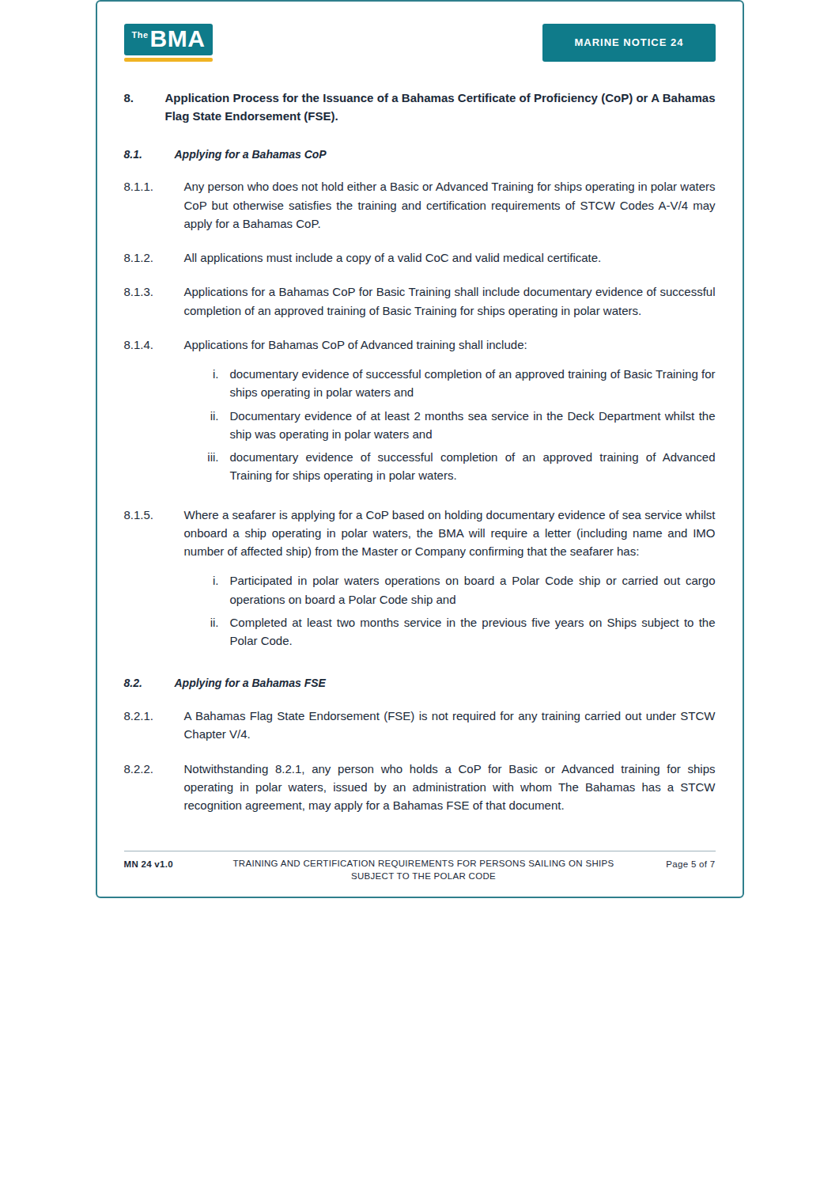TheBMA
MARINE NOTICE 24
8. Application Process for the Issuance of a Bahamas Certificate of Proficiency (CoP) or A Bahamas Flag State Endorsement (FSE).
8.1. Applying for a Bahamas CoP
8.1.1.
Any person who does not hold either a Basic or Advanced Training for ships operating in polar waters CoP but otherwise satisfies the training and certification requirements of STCW Codes A-V/4 may apply for a Bahamas CoP.
8.1.2.
All applications must include a copy of a valid CoC and valid medical certificate.
8.1.3.
Applications for a Bahamas CoP for Basic Training shall include documentary evidence of successful completion of an approved training of Basic Training for ships operating in polar waters.
8.1.4.
Applications for Bahamas CoP of Advanced training shall include:
i. documentary evidence of successful completion of an approved training of Basic Training for ships operating in polar waters and
ii. Documentary evidence of at least 2 months sea service in the Deck Department whilst the ship was operating in polar waters and
iii. documentary evidence of successful completion of an approved training of Advanced Training for ships operating in polar waters.
8.1.5.
Where a seafarer is applying for a CoP based on holding documentary evidence of sea service whilst onboard a ship operating in polar waters, the BMA will require a letter (including name and IMO number of affected ship) from the Master or Company confirming that the seafarer has:
i. Participated in polar waters operations on board a Polar Code ship or carried out cargo operations on board a Polar Code ship and
ii. Completed at least two months service in the previous five years on Ships subject to the Polar Code.
8.2. Applying for a Bahamas FSE
8.2.1.
A Bahamas Flag State Endorsement (FSE) is not required for any training carried out under STCW Chapter V/4.
8.2.2.
Notwithstanding 8.2.1, any person who holds a CoP for Basic or Advanced training for ships operating in polar waters, issued by an administration with whom The Bahamas has a STCW recognition agreement, may apply for a Bahamas FSE of that document.
MN 24 v1.0
Training and Certification Requirements for Persons Sailing on Ships Subject to the Polar Code
Page 5 of 7